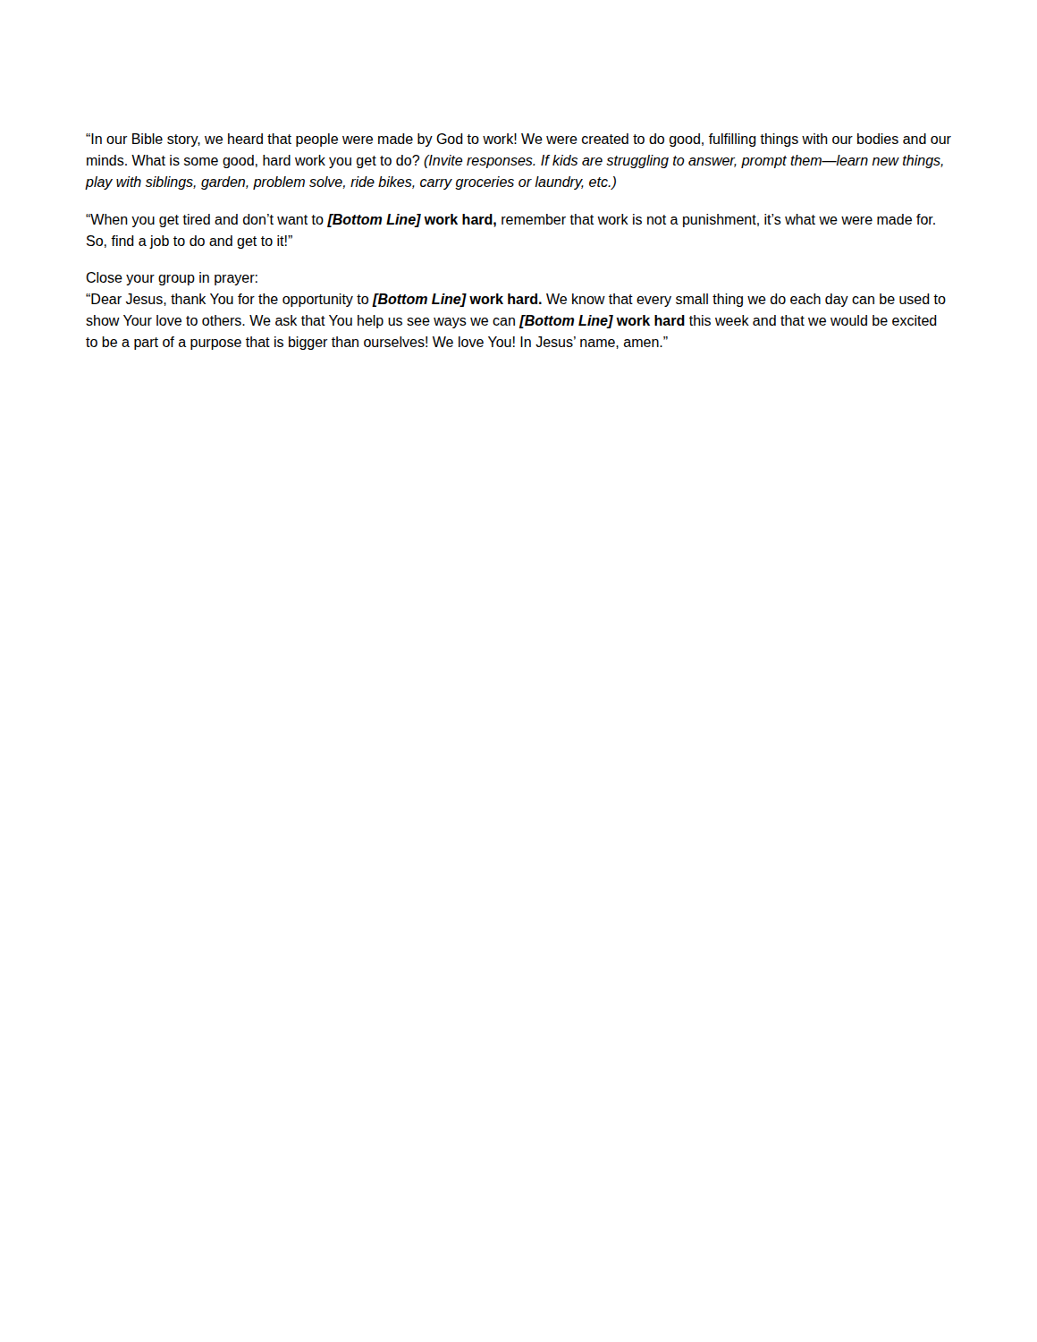“In our Bible story, we heard that people were made by God to work! We were created to do good, fulfilling things with our bodies and our minds. What is some good, hard work you get to do? (Invite responses. If kids are struggling to answer, prompt them—learn new things, play with siblings, garden, problem solve, ride bikes, carry groceries or laundry, etc.)
“When you get tired and don’t want to [Bottom Line] work hard, remember that work is not a punishment, it’s what we were made for. So, find a job to do and get to it!”
Close your group in prayer:
“Dear Jesus, thank You for the opportunity to [Bottom Line] work hard. We know that every small thing we do each day can be used to show Your love to others. We ask that You help us see ways we can [Bottom Line] work hard this week and that we would be excited to be a part of a purpose that is bigger than ourselves! We love You! In Jesus’ name, amen.”